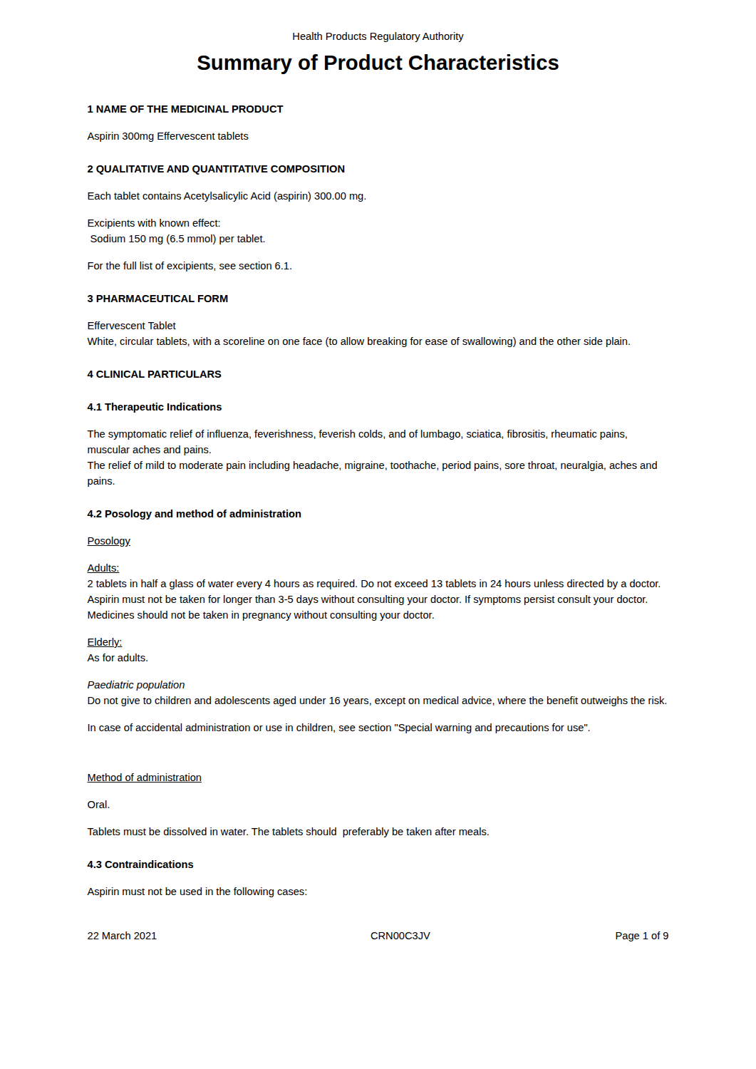Health Products Regulatory Authority
Summary of Product Characteristics
1 NAME OF THE MEDICINAL PRODUCT
Aspirin 300mg Effervescent tablets
2 QUALITATIVE AND QUANTITATIVE COMPOSITION
Each tablet contains Acetylsalicylic Acid (aspirin) 300.00 mg.
Excipients with known effect:
Sodium 150 mg (6.5 mmol) per tablet.
For the full list of excipients, see section 6.1.
3 PHARMACEUTICAL FORM
Effervescent Tablet
White, circular tablets, with a scoreline on one face (to allow breaking for ease of swallowing) and the other side plain.
4 CLINICAL PARTICULARS
4.1 Therapeutic Indications
The symptomatic relief of influenza, feverishness, feverish colds, and of lumbago, sciatica, fibrositis, rheumatic pains, muscular aches and pains.
The relief of mild to moderate pain including headache, migraine, toothache, period pains, sore throat, neuralgia, aches and pains.
4.2 Posology and method of administration
Posology
Adults:
2 tablets in half a glass of water every 4 hours as required. Do not exceed 13 tablets in 24 hours unless directed by a doctor. Aspirin must not be taken for longer than 3-5 days without consulting your doctor. If symptoms persist consult your doctor. Medicines should not be taken in pregnancy without consulting your doctor.
Elderly:
As for adults.
Paediatric population
Do not give to children and adolescents aged under 16 years, except on medical advice, where the benefit outweighs the risk.
In case of accidental administration or use in children, see section "Special warning and precautions for use".
Method of administration
Oral.
Tablets must be dissolved in water. The tablets should preferably be taken after meals.
4.3 Contraindications
Aspirin must not be used in the following cases:
22 March 2021 CRN00C3JV Page 1 of 9